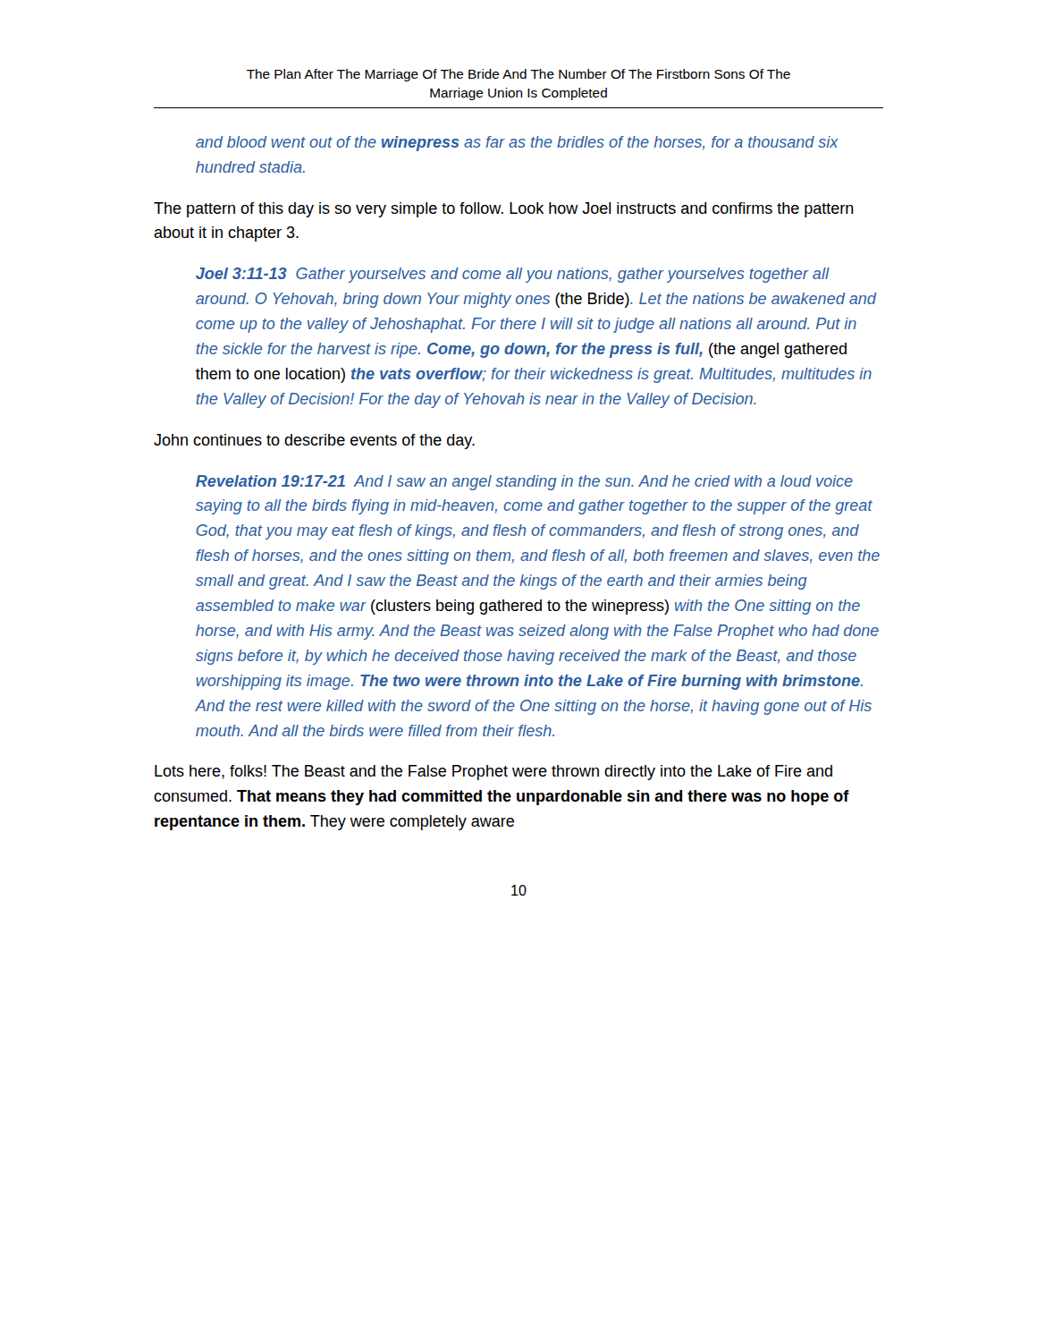The Plan After The Marriage Of The Bride And The Number Of The Firstborn Sons Of The
Marriage Union Is Completed
and blood went out of the winepress as far as the bridles of the horses, for a thousand six hundred stadia.
The pattern of this day is so very simple to follow. Look how Joel instructs and confirms the pattern about it in chapter 3.
Joel 3:11-13 Gather yourselves and come all you nations, gather yourselves together all around. O Yehovah, bring down Your mighty ones (the Bride). Let the nations be awakened and come up to the valley of Jehoshaphat. For there I will sit to judge all nations all around. Put in the sickle for the harvest is ripe. Come, go down, for the press is full, (the angel gathered them to one location) the vats overflow; for their wickedness is great. Multitudes, multitudes in the Valley of Decision! For the day of Yehovah is near in the Valley of Decision.
John continues to describe events of the day.
Revelation 19:17-21 And I saw an angel standing in the sun. And he cried with a loud voice saying to all the birds flying in mid-heaven, come and gather together to the supper of the great God, that you may eat flesh of kings, and flesh of commanders, and flesh of strong ones, and flesh of horses, and the ones sitting on them, and flesh of all, both freemen and slaves, even the small and great. And I saw the Beast and the kings of the earth and their armies being assembled to make war (clusters being gathered to the winepress) with the One sitting on the horse, and with His army. And the Beast was seized along with the False Prophet who had done signs before it, by which he deceived those having received the mark of the Beast, and those worshipping its image. The two were thrown into the Lake of Fire burning with brimstone. And the rest were killed with the sword of the One sitting on the horse, it having gone out of His mouth. And all the birds were filled from their flesh.
Lots here, folks! The Beast and the False Prophet were thrown directly into the Lake of Fire and consumed. That means they had committed the unpardonable sin and there was no hope of repentance in them. They were completely aware
10